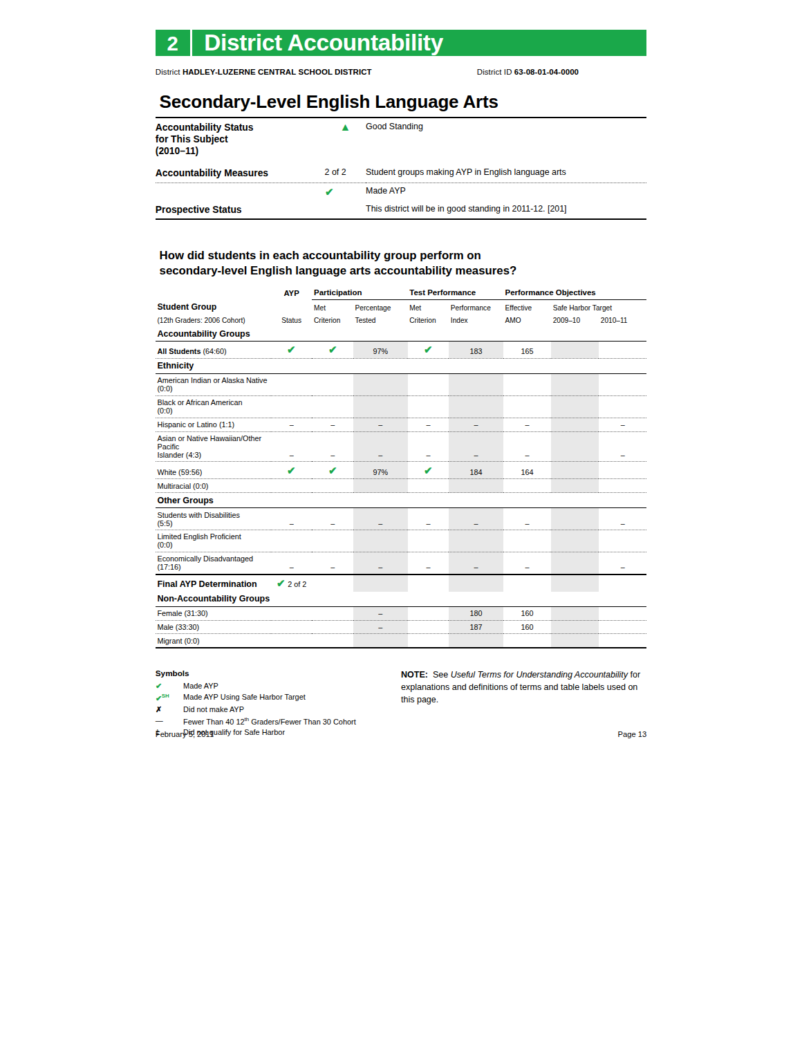2
District Accountability
District HADLEY-LUZERNE CENTRAL SCHOOL DISTRICT District ID 63-08-01-04-0000
Secondary-Level English Language Arts
| Accountability Status for This Subject (2010–11) | ▲ | Good Standing |
| Accountability Measures | 2 of 2 | Student groups making AYP in English language arts |
| | ✔ | Made AYP |
| Prospective Status | | This district will be in good standing in 2011-12. [201] |
How did students in each accountability group perform on
secondary-level English language arts accountability measures?
| | AYP | Participation | Test Performance | Performance Objectives |
| Student Group | | Met | Percentage | Met | Performance | Effective | Safe Harbor Target |
| (12th Graders: 2006 Cohort) | Status | Criterion | Tested | Criterion | Index | AMO | 2009–10 | 2010–11 |
| Accountability Groups |
| All Students (64:60) | ✔ | ✔ | 97% | ✔ | 183 | 165 | | |
| Ethnicity |
| American Indian or Alaska Native (0:0) | | | | | | | | |
| Black or African American (0:0) | | | | | | | | |
| Hispanic or Latino (1:1) | – | – | – | – | – | – | | – |
| Asian or Native Hawaiian/Other Pacific Islander (4:3) | – | – | – | – | – | – | | – |
| White (59:56) | ✔ | ✔ | 97% | ✔ | 184 | 164 | | |
| Multiracial (0:0) | | | | | | | | |
| Other Groups |
| Students with Disabilities (5:5) | – | – | – | – | – | – | | – |
| Limited English Proficient (0:0) | | | | | | | | |
| Economically Disadvantaged (17:16) | – | – | – | – | – | – | | – |
| Final AYP Determination | ✔ 2 of 2 | | | | | | | |
| Non-Accountability Groups |
| Female (31:30) | | | – | | 180 | 160 | | |
| Male (33:30) | | | – | | 187 | 160 | | |
| Migrant (0:0) | | | | | | | | |
Symbols
| ✔ | Made AYP |
| ✔ SH | Made AYP Using Safe Harbor Target |
| ✗ | Did not make AYP |
| — | Fewer Than 40 12 th Graders/Fewer Than 30 Cohort |
| ‡ | Did not qualify for Safe Harbor |
NOTE: See Useful Terms for Understanding Accountability for explanations and definitions of terms and table labels used on this page.
February 5, 2011
Page 13